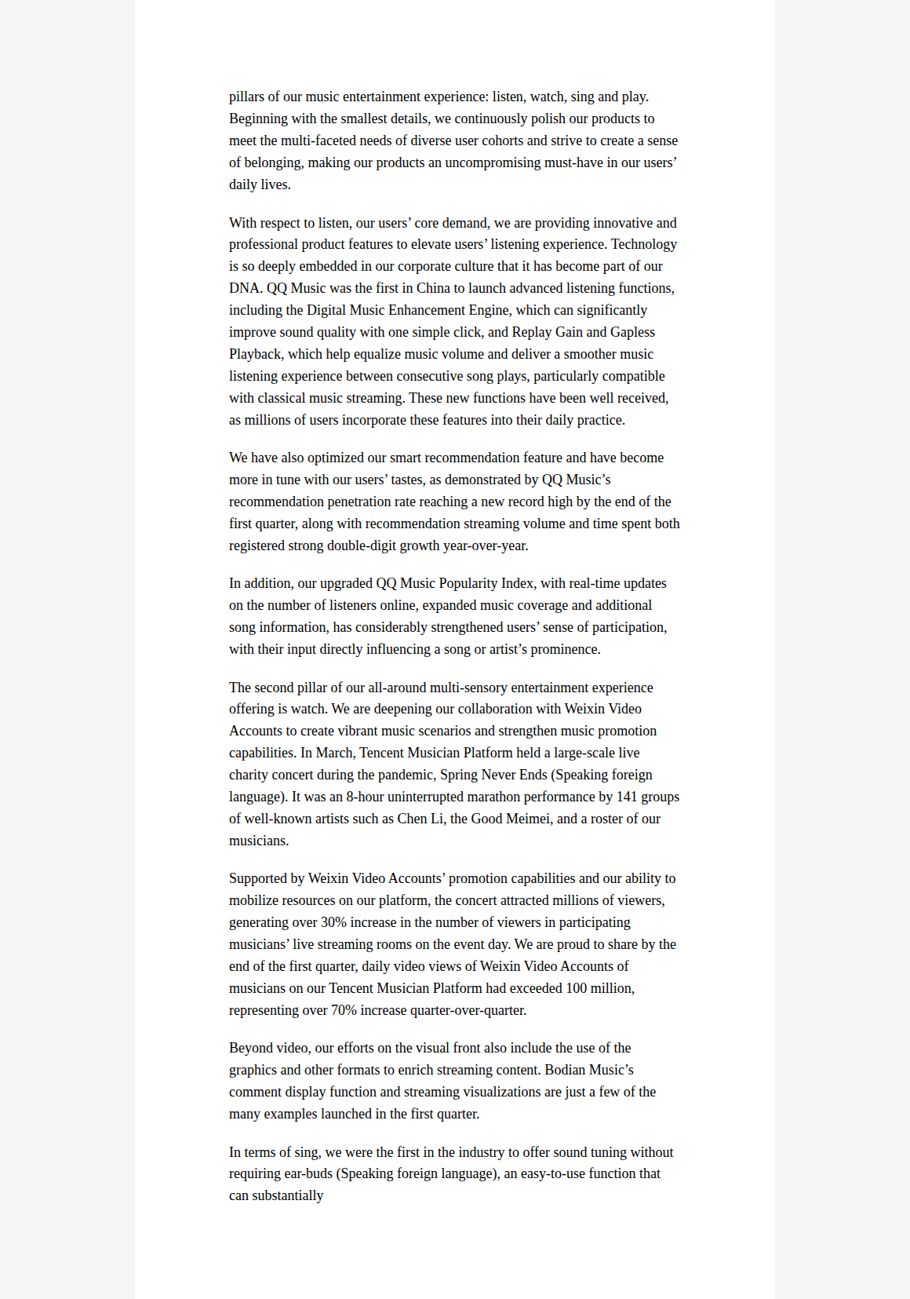pillars of our music entertainment experience: listen, watch, sing and play. Beginning with the smallest details, we continuously polish our products to meet the multi-faceted needs of diverse user cohorts and strive to create a sense of belonging, making our products an uncompromising must-have in our users’ daily lives.
With respect to listen, our users’ core demand, we are providing innovative and professional product features to elevate users’ listening experience. Technology is so deeply embedded in our corporate culture that it has become part of our DNA. QQ Music was the first in China to launch advanced listening functions, including the Digital Music Enhancement Engine, which can significantly improve sound quality with one simple click, and Replay Gain and Gapless Playback, which help equalize music volume and deliver a smoother music listening experience between consecutive song plays, particularly compatible with classical music streaming. These new functions have been well received, as millions of users incorporate these features into their daily practice.
We have also optimized our smart recommendation feature and have become more in tune with our users’ tastes, as demonstrated by QQ Music’s recommendation penetration rate reaching a new record high by the end of the first quarter, along with recommendation streaming volume and time spent both registered strong double-digit growth year-over-year.
In addition, our upgraded QQ Music Popularity Index, with real-time updates on the number of listeners online, expanded music coverage and additional song information, has considerably strengthened users’ sense of participation, with their input directly influencing a song or artist’s prominence.
The second pillar of our all-around multi-sensory entertainment experience offering is watch. We are deepening our collaboration with Weixin Video Accounts to create vibrant music scenarios and strengthen music promotion capabilities. In March, Tencent Musician Platform held a large-scale live charity concert during the pandemic, Spring Never Ends (Speaking foreign language). It was an 8-hour uninterrupted marathon performance by 141 groups of well-known artists such as Chen Li, the Good Meimei, and a roster of our musicians.
Supported by Weixin Video Accounts’ promotion capabilities and our ability to mobilize resources on our platform, the concert attracted millions of viewers, generating over 30% increase in the number of viewers in participating musicians’ live streaming rooms on the event day. We are proud to share by the end of the first quarter, daily video views of Weixin Video Accounts of musicians on our Tencent Musician Platform had exceeded 100 million, representing over 70% increase quarter-over-quarter.
Beyond video, our efforts on the visual front also include the use of the graphics and other formats to enrich streaming content. Bodian Music’s comment display function and streaming visualizations are just a few of the many examples launched in the first quarter.
In terms of sing, we were the first in the industry to offer sound tuning without requiring ear-buds (Speaking foreign language), an easy-to-use function that can substantially